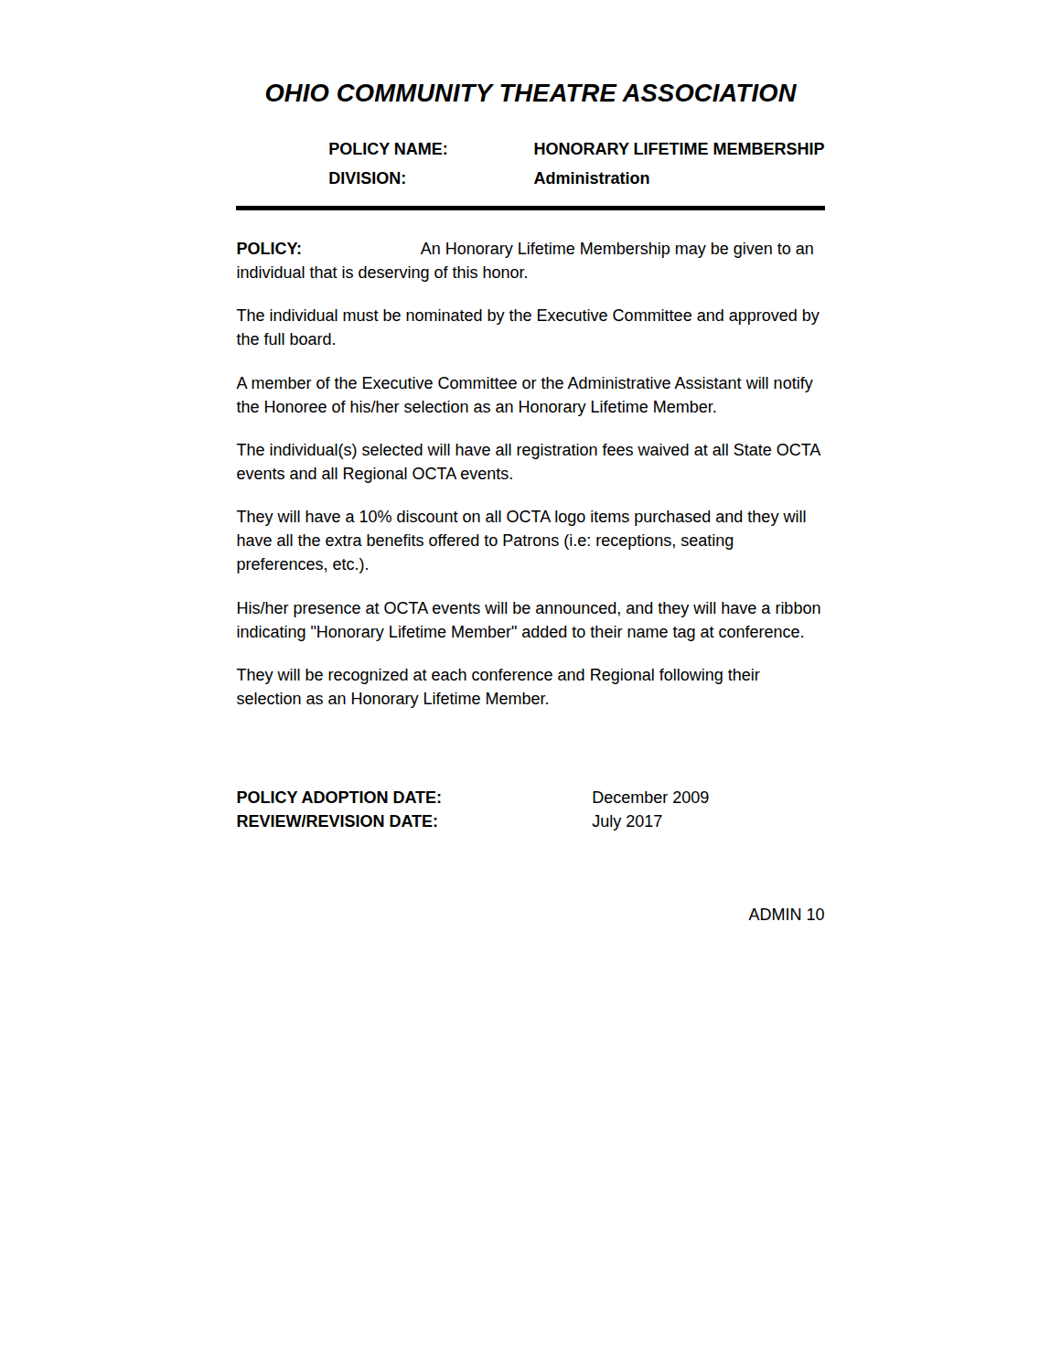OHIO COMMUNITY THEATRE ASSOCIATION
| POLICY NAME: | HONORARY LIFETIME MEMBERSHIP |
| DIVISION: | Administration |
POLICY: An Honorary Lifetime Membership may be given to an individual that is deserving of this honor.
The individual must be nominated by the Executive Committee and approved by the full board.
A member of the Executive Committee or the Administrative Assistant will notify the Honoree of his/her selection as an Honorary Lifetime Member.
The individual(s) selected will have all registration fees waived at all State OCTA events and all Regional OCTA events.
They will have a 10% discount on all OCTA logo items purchased and they will have all the extra benefits offered to Patrons (i.e: receptions, seating preferences, etc.).
His/her presence at OCTA events will be announced, and they will have a ribbon indicating "Honorary Lifetime Member" added to their name tag at conference.
They will be recognized at each conference and Regional following their selection as an Honorary Lifetime Member.
| POLICY ADOPTION DATE: | December 2009 |
| REVIEW/REVISION DATE: | July 2017 |
ADMIN 10